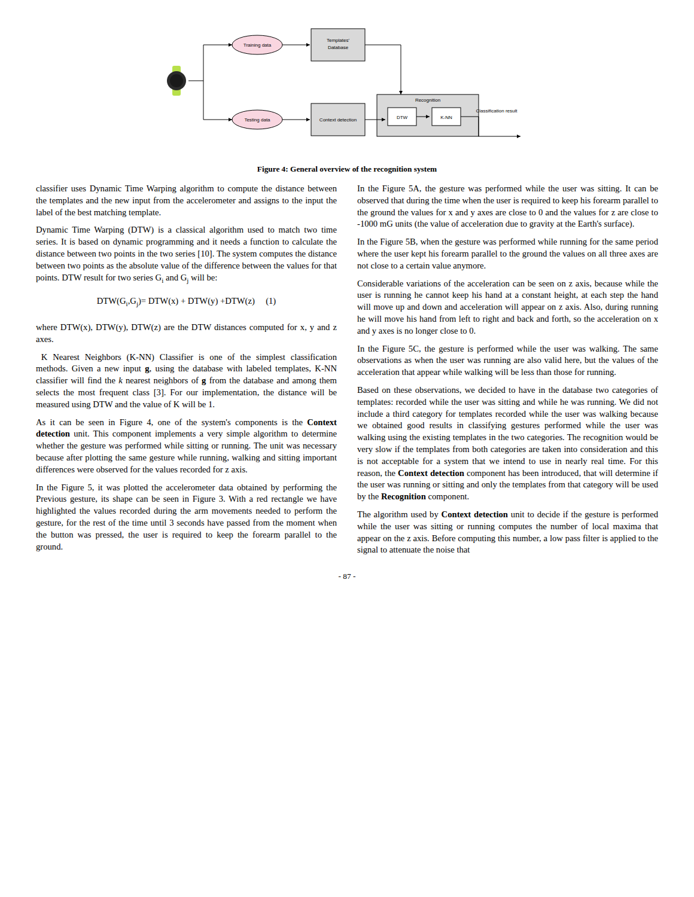Training data Testing data Templates' Database Context detection Recognition DTW K-NN Classification result
Figure 4: General overview of the recognition system
classifier uses Dynamic Time Warping algorithm to compute the distance between the templates and the new input from the accelerometer and assigns to the input the label of the best matching template.
Dynamic Time Warping (DTW) is a classical algorithm used to match two time series. It is based on dynamic programming and it needs a function to calculate the distance between two points in the two series [10]. The system computes the distance between two points as the absolute value of the difference between the values for that points. DTW result for two series Gi and Gj will be:
DTW(Gi,Gj)= DTW(x) + DTW(y) +DTW(z) (1)
where DTW(x), DTW(y), DTW(z) are the DTW distances computed for x, y and z axes.
K Nearest Neighbors (K-NN) Classifier is one of the simplest classification methods. Given a new input g, using the database with labeled templates, K-NN classifier will find the k nearest neighbors of g from the database and among them selects the most frequent class [3]. For our implementation, the distance will be measured using DTW and the value of K will be 1.
As it can be seen in Figure 4, one of the system's components is the Context detection unit. This component implements a very simple algorithm to determine whether the gesture was performed while sitting or running. The unit was necessary because after plotting the same gesture while running, walking and sitting important differences were observed for the values recorded for z axis.
In the Figure 5, it was plotted the accelerometer data obtained by performing the Previous gesture, its shape can be seen in Figure 3. With a red rectangle we have highlighted the values recorded during the arm movements needed to perform the gesture, for the rest of the time until 3 seconds have passed from the moment when the button was pressed, the user is required to keep the forearm parallel to the ground.
In the Figure 5A, the gesture was performed while the user was sitting. It can be observed that during the time when the user is required to keep his forearm parallel to the ground the values for x and y axes are close to 0 and the values for z are close to -1000 mG units (the value of acceleration due to gravity at the Earth's surface).
In the Figure 5B, when the gesture was performed while running for the same period where the user kept his forearm parallel to the ground the values on all three axes are not close to a certain value anymore.
Considerable variations of the acceleration can be seen on z axis, because while the user is running he cannot keep his hand at a constant height, at each step the hand will move up and down and acceleration will appear on z axis. Also, during running he will move his hand from left to right and back and forth, so the acceleration on x and y axes is no longer close to 0.
In the Figure 5C, the gesture is performed while the user was walking. The same observations as when the user was running are also valid here, but the values of the acceleration that appear while walking will be less than those for running.
Based on these observations, we decided to have in the database two categories of templates: recorded while the user was sitting and while he was running. We did not include a third category for templates recorded while the user was walking because we obtained good results in classifying gestures performed while the user was walking using the existing templates in the two categories. The recognition would be very slow if the templates from both categories are taken into consideration and this is not acceptable for a system that we intend to use in nearly real time. For this reason, the Context detection component has been introduced, that will determine if the user was running or sitting and only the templates from that category will be used by the Recognition component.
The algorithm used by Context detection unit to decide if the gesture is performed while the user was sitting or running computes the number of local maxima that appear on the z axis. Before computing this number, a low pass filter is applied to the signal to attenuate the noise that
- 87 -